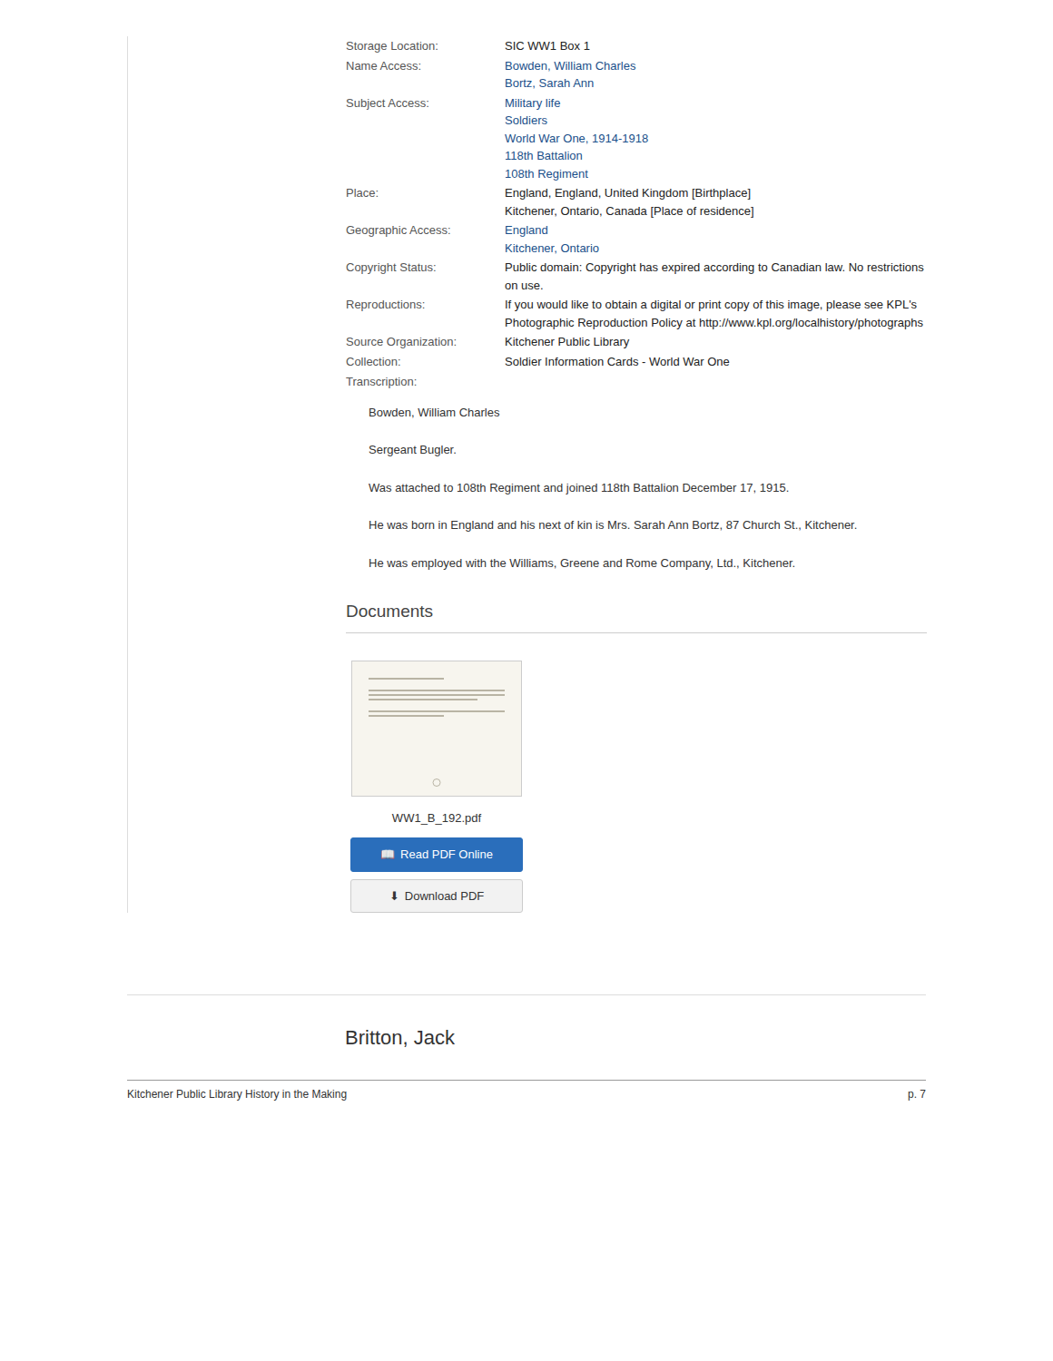| Storage Location: | SIC WW1 Box 1 |
| Name Access: | Bowden, William Charles Bortz, Sarah Ann |
| Subject Access: | Military life Soldiers World War One, 1914-1918 118th Battalion 108th Regiment |
| Place: | England, England, United Kingdom [Birthplace] Kitchener, Ontario, Canada [Place of residence] |
| Geographic Access: | England Kitchener, Ontario |
| Copyright Status: | Public domain: Copyright has expired according to Canadian law. No restrictions on use. |
| Reproductions: | If you would like to obtain a digital or print copy of this image, please see KPL's Photographic Reproduction Policy at http://www.kpl.org/localhistory/photographs |
| Source Organization: | Kitchener Public Library |
| Collection: | Soldier Information Cards - World War One |
Transcription:
Bowden, William Charles
Sergeant Bugler.
Was attached to 108th Regiment and joined 118th Battalion December 17, 1915.
He was born in England and his next of kin is Mrs. Sarah Ann Bortz, 87 Church St., Kitchener.
He was employed with the Williams, Greene and Rome Company, Ltd., Kitchener.
Documents
WW1_B_192.pdf
📖Read PDF Online ⬇Download PDF
Britton, Jack
Kitchener Public Library History in the Making
p. 7